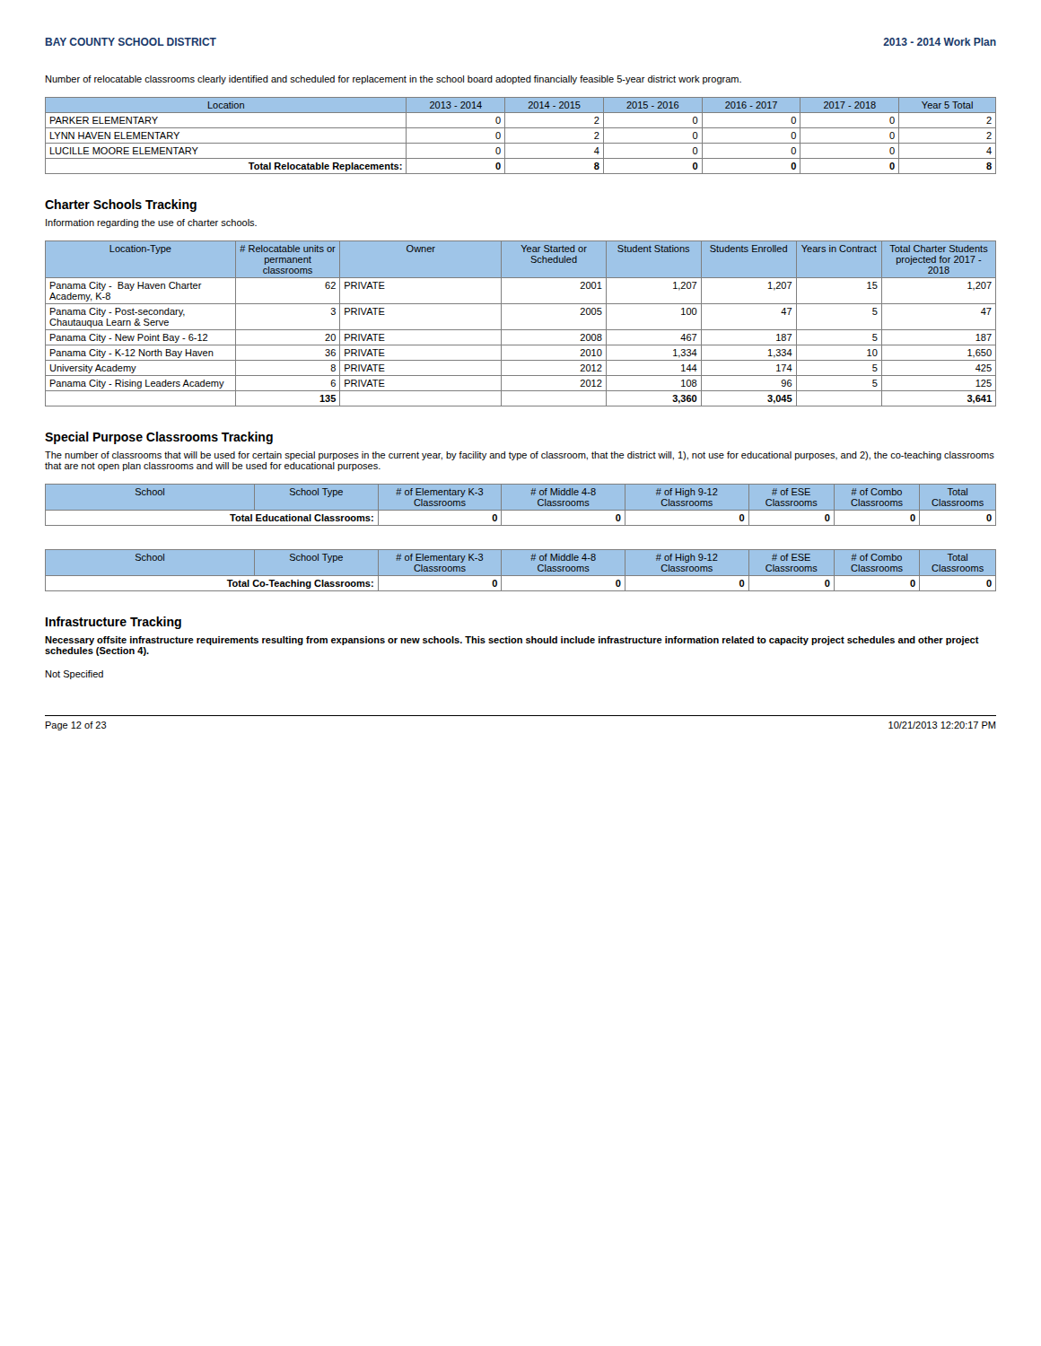BAY COUNTY SCHOOL DISTRICT
2013 - 2014 Work Plan
Number of relocatable classrooms clearly identified and scheduled for replacement in the school board adopted financially feasible 5-year district work program.
| Location | 2013 - 2014 | 2014 - 2015 | 2015 - 2016 | 2016 - 2017 | 2017 - 2018 | Year 5 Total |
| --- | --- | --- | --- | --- | --- | --- |
| PARKER ELEMENTARY | 0 | 2 | 0 | 0 | 0 | 2 |
| LYNN HAVEN ELEMENTARY | 0 | 2 | 0 | 0 | 0 | 2 |
| LUCILLE MOORE ELEMENTARY | 0 | 4 | 0 | 0 | 0 | 4 |
| Total Relocatable Replacements: | 0 | 8 | 0 | 0 | 0 | 8 |
Charter Schools Tracking
Information regarding the use of charter schools.
| Location-Type | # Relocatable units or permanent classrooms | Owner | Year Started or Scheduled | Student Stations | Students Enrolled | Years in Contract | Total Charter Students projected for 2017 - 2018 |
| --- | --- | --- | --- | --- | --- | --- | --- |
| Panama City - Bay Haven Charter Academy, K-8 | 62 | PRIVATE | 2001 | 1,207 | 1,207 | 15 | 1,207 |
| Panama City - Post-secondary, Chautauqua Learn & Serve | 3 | PRIVATE | 2005 | 100 | 47 | 5 | 47 |
| Panama City - New Point Bay - 6-12 | 20 | PRIVATE | 2008 | 467 | 187 | 5 | 187 |
| Panama City - K-12 North Bay Haven | 36 | PRIVATE | 2010 | 1,334 | 1,334 | 10 | 1,650 |
| University Academy | 8 | PRIVATE | 2012 | 144 | 174 | 5 | 425 |
| Panama City - Rising Leaders Academy | 6 | PRIVATE | 2012 | 108 | 96 | 5 | 125 |
| | 135 | | | 3,360 | 3,045 | | 3,641 |
Special Purpose Classrooms Tracking
The number of classrooms that will be used for certain special purposes in the current year, by facility and type of classroom, that the district will, 1), not use for educational purposes, and 2), the co-teaching classrooms that are not open plan classrooms and will be used for educational purposes.
| School | School Type | # of Elementary K-3 Classrooms | # of Middle 4-8 Classrooms | # of High 9-12 Classrooms | # of ESE Classrooms | # of Combo Classrooms | Total Classrooms |
| --- | --- | --- | --- | --- | --- | --- | --- |
| Total Educational Classrooms: | 0 | 0 | 0 | 0 | 0 | 0 |
| School | School Type | # of Elementary K-3 Classrooms | # of Middle 4-8 Classrooms | # of High 9-12 Classrooms | # of ESE Classrooms | # of Combo Classrooms | Total Classrooms |
| --- | --- | --- | --- | --- | --- | --- | --- |
| Total Co-Teaching Classrooms: | 0 | 0 | 0 | 0 | 0 | 0 |
Infrastructure Tracking
Necessary offsite infrastructure requirements resulting from expansions or new schools. This section should include infrastructure information related to capacity project schedules and other project schedules (Section 4).
Not Specified
Page 12 of 23
10/21/2013 12:20:17 PM